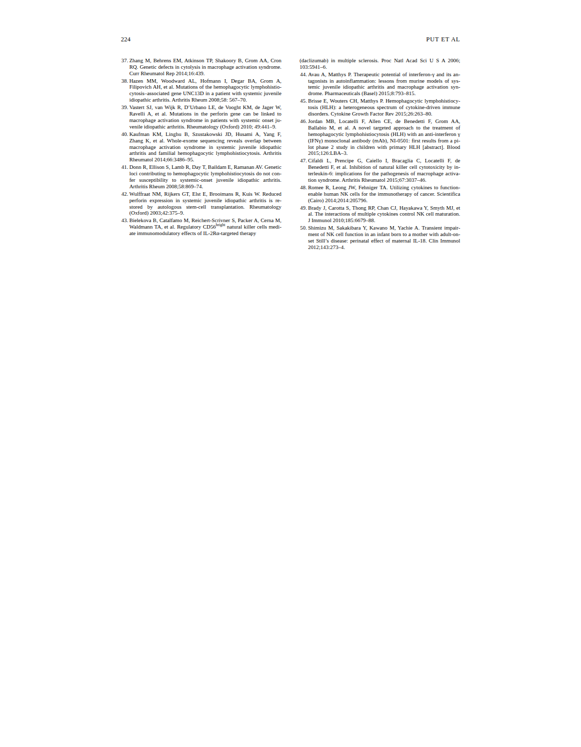224 PUT ET AL
37. Zhang M, Behrens EM, Atkinson TP, Shakoory B, Grom AA, Cron RQ. Genetic defects in cytolysis in macrophage activation syndrome. Curr Rheumatol Rep 2014;16:439.
38. Hazen MM, Woodward AL, Hofmann I, Degar BA, Grom A, Filipovich AH, et al. Mutations of the hemophagocytic lymphohistiocytosis–associated gene UNC13D in a patient with systemic juvenile idiopathic arthritis. Arthritis Rheum 2008;58: 567–70.
39. Vastert SJ, van Wijk R, D’Urbano LE, de Vooght KM, de Jager W, Ravelli A, et al. Mutations in the perforin gene can be linked to macrophage activation syndrome in patients with systemic onset juvenile idiopathic arthritis. Rheumatology (Oxford) 2010; 49:441–9.
40. Kaufman KM, Linghu B, Szustakowski JD, Husami A, Yang F, Zhang K, et al. Whole-exome sequencing reveals overlap between macrophage activation syndrome in systemic juvenile idiopathic arthritis and familial hemophagocytic lymphohistiocytosis. Arthritis Rheumatol 2014;66:3486–95.
41. Donn R, Ellison S, Lamb R, Day T, Baildam E, Ramanan AV. Genetic loci contributing to hemophagocytic lymphohistiocytosis do not confer susceptibility to systemic-onset juvenile idiopathic arthritis. Arthritis Rheum 2008;58:869–74.
42. Wulffraat NM, Rijkers GT, Elst E, Brooimans R, Kuis W. Reduced perforin expression in systemic juvenile idiopathic arthritis is restored by autologous stem-cell transplantation. Rheumatology (Oxford) 2003;42:375–9.
43. Bielekova B, Catalfamo M, Reichert-Scrivner S, Packer A, Cerna M, Waldmann TA, et al. Regulatory CD56bright natural killer cells mediate immunomodulatory effects of IL-2Rα-targeted therapy
(daclizumab) in multiple sclerosis. Proc Natl Acad Sci U S A 2006; 103:5941–6.
44. Avau A, Matthys P. Therapeutic potential of interferon-γ and its antagonists in autoinflammation: lessons from murine models of systemic juvenile idiopathic arthritis and macrophage activation syndrome. Pharmaceuticals (Basel) 2015;8:793–815.
45. Brisse E, Wouters CH, Matthys P. Hemophagocytic lymphohistiocytosis (HLH): a heterogeneous spectrum of cytokine-driven immune disorders. Cytokine Growth Factor Rev 2015;26:263–80.
46. Jordan MB, Locatelli F, Allen CE, de Benedetti F, Grom AA, Ballabio M, et al. A novel targeted approach to the treatment of hemophagocytic lymphohistiocytosis (HLH) with an anti-interferon γ (IFNγ) monoclonal antibody (mAb), NI-0501: first results from a pilot phase 2 study in children with primary HLH [abstract]. Blood 2015;126:LBA–3.
47. Cifaldi L, Prencipe G, Caiello I, Bracaglia C, Locatelli F, de Benedetti F, et al. Inhibition of natural killer cell cytotoxicity by interleukin-6: implications for the pathogenesis of macrophage activation syndrome. Arthritis Rheumatol 2015;67:3037–46.
48. Romee R, Leong JW, Fehniger TA. Utilizing cytokines to function-enable human NK cells for the immunotherapy of cancer. Scientifica (Cairo) 2014;2014:205796.
49. Brady J, Carotta S, Thong RP, Chan CJ, Hayakawa Y, Smyth MJ, et al. The interactions of multiple cytokines control NK cell maturation. J Immunol 2010;185:6679–88.
50. Shimizu M, Sakakibara Y, Kawano M, Yachie A. Transient impairment of NK cell function in an infant born to a mother with adult-onset Still’s disease: perinatal effect of maternal IL-18. Clin Immunol 2012;143:273–4.